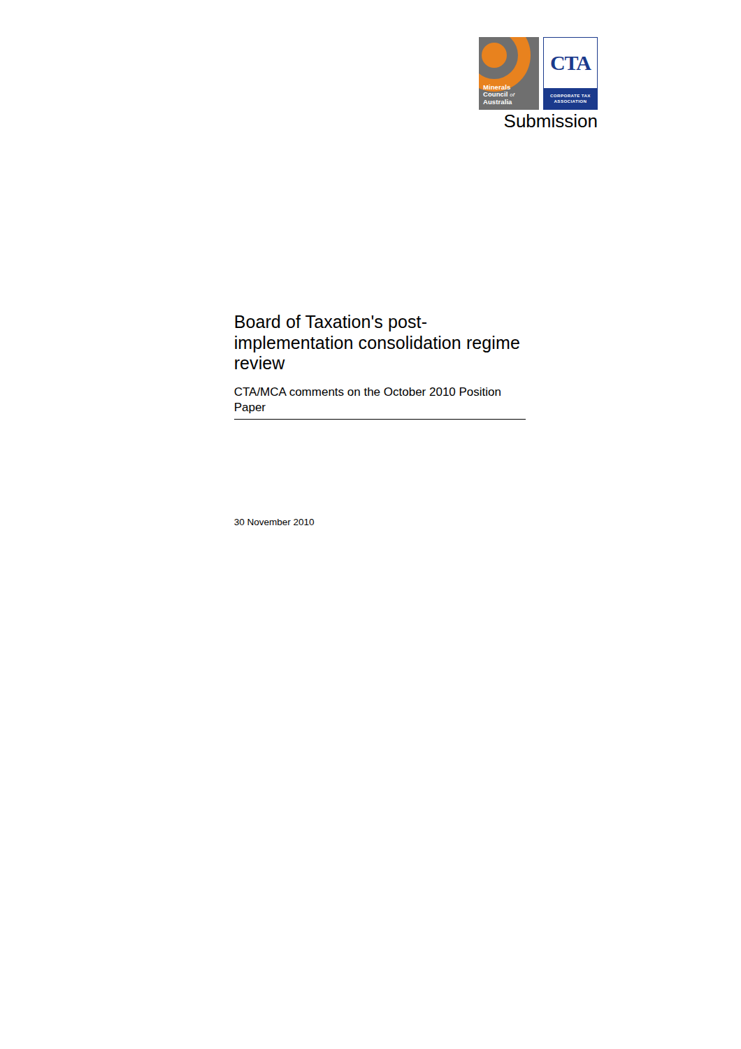Minerals
Council of
Australia
CTA
CORPORATE TAX
ASSOCIATION
Submission
Board of Taxation's post-implementation consolidation regime review
CTA/MCA comments on the October 2010 Position Paper
30 November 2010